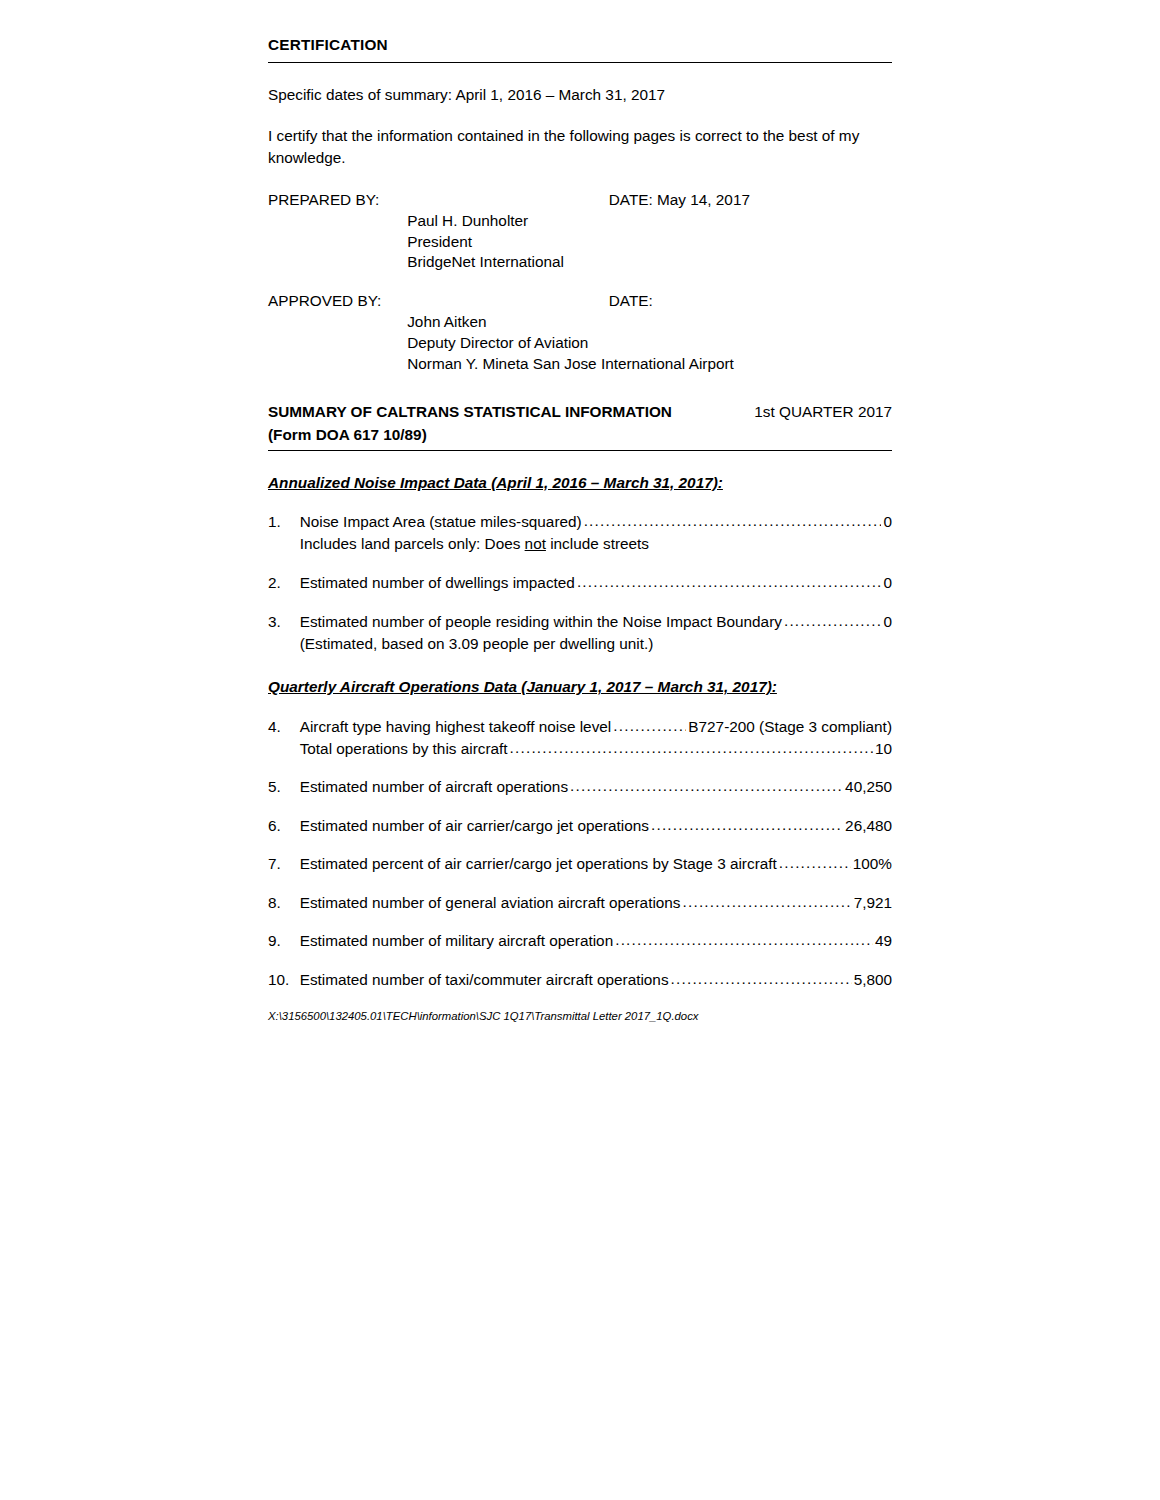CERTIFICATION
Specific dates of summary: April 1, 2016 – March 31, 2017
I certify that the information contained in the following pages is correct to the best of my knowledge.
PREPARED BY:
DATE: May 14, 2017
Paul H. Dunholter
President
BridgeNet International
APPROVED BY:
DATE:
John Aitken
Deputy Director of Aviation
Norman Y. Mineta San Jose International Airport
SUMMARY OF CALTRANS STATISTICAL INFORMATION
1st QUARTER 2017
(Form DOA 617 10/89)
Annualized Noise Impact Data (April 1, 2016 – March 31, 2017):
1. Noise Impact Area (statue miles-squared) .................................................................................................................................................................. 0 Includes land parcels only: Does not include streets
2. Estimated number of dwellings impacted .................................................................................................................................................................. 0
3. Estimated number of people residing within the Noise Impact Boundary .................................................................................................................................................................. 0 (Estimated, based on 3.09 people per dwelling unit.)
Quarterly Aircraft Operations Data (January 1, 2017 – March 31, 2017):
4. Aircraft type having highest takeoff noise level .................................................................................................................................................................. B727-200 (Stage 3 compliant) Total operations by this aircraft .................................................................................................................................................................. 10
5. Estimated number of aircraft operations .................................................................................................................................................................. 40,250
6. Estimated number of air carrier/cargo jet operations .................................................................................................................................................................. 26,480
7. Estimated percent of air carrier/cargo jet operations by Stage 3 aircraft .................................................................................................................................................................. 100%
8. Estimated number of general aviation aircraft operations .................................................................................................................................................................. 7,921
9. Estimated number of military aircraft operation .................................................................................................................................................................. 49
10. Estimated number of taxi/commuter aircraft operations .................................................................................................................................................................. 5,800
X:\3156500\132405.01\TECH\information\SJC 1Q17\Transmittal Letter 2017_1Q.docx